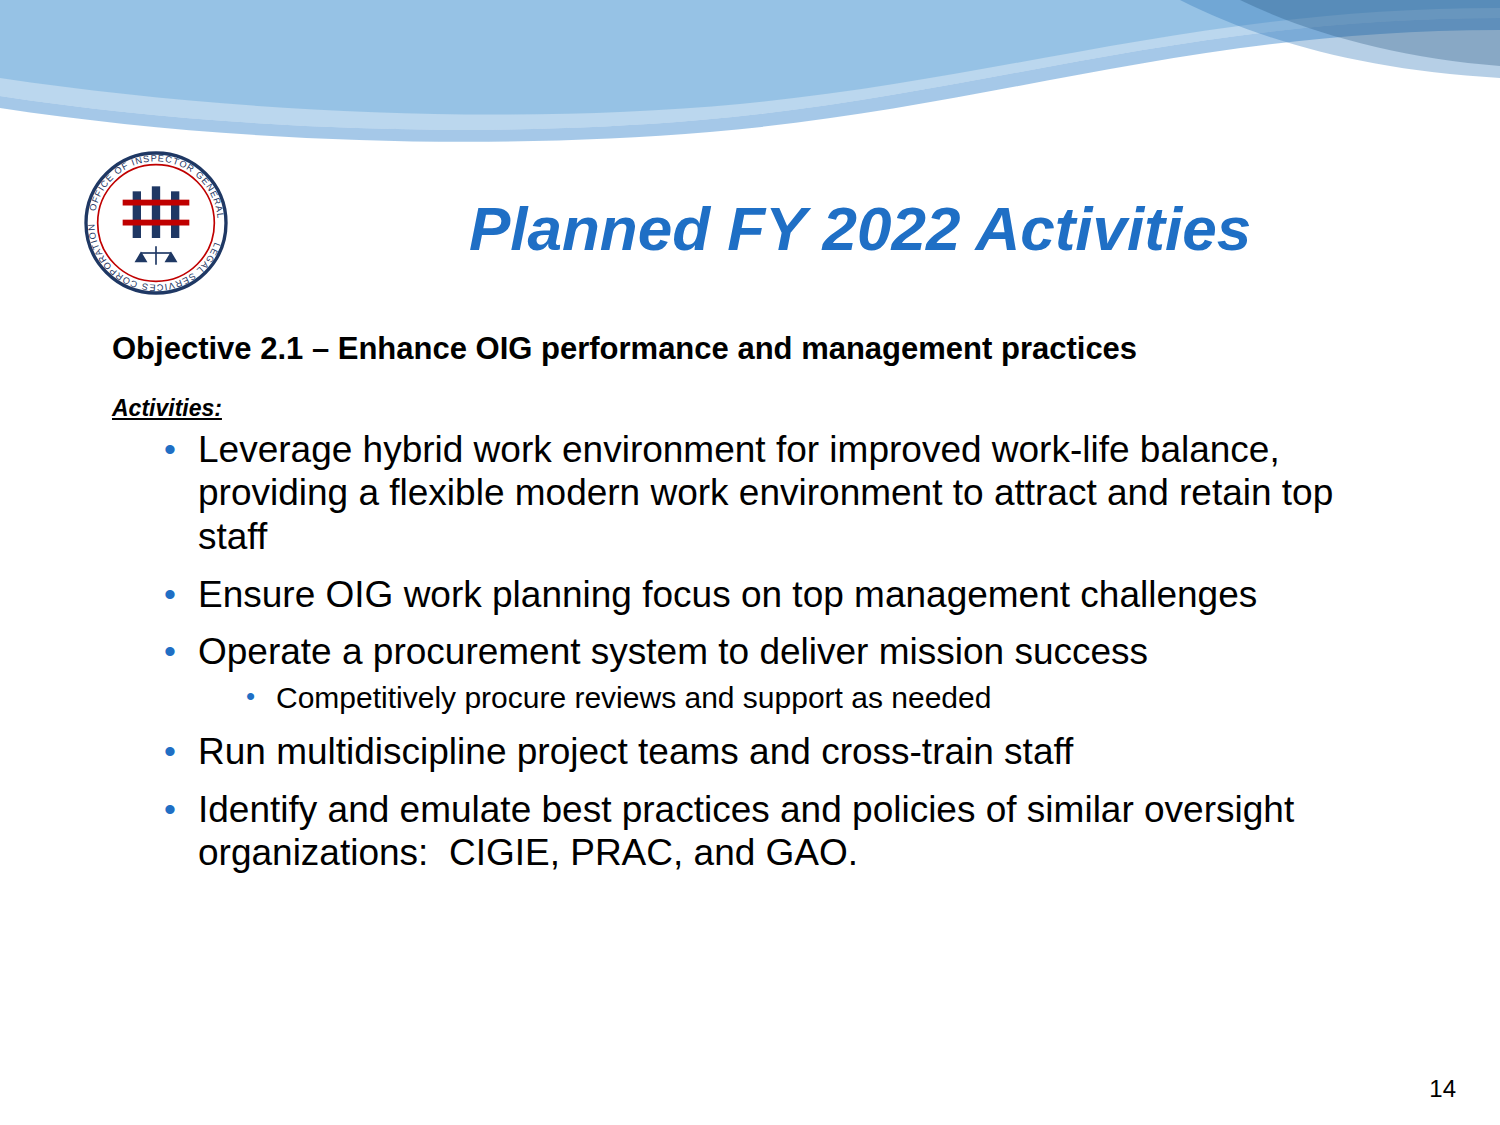OFFICE OF INSPECTOR GENERAL LEGAL SERVICES CORPORATION
Planned FY 2022 Activities
Objective 2.1 – Enhance OIG performance and management practices
Activities:
Leverage hybrid work environment for improved work-life balance, providing a flexible modern work environment to attract and retain top staff
Ensure OIG work planning focus on top management challenges
Operate a procurement system to deliver mission success
Competitively procure reviews and support as needed
Run multidiscipline project teams and cross-train staff
Identify and emulate best practices and policies of similar oversight organizations: CIGIE, PRAC, and GAO.
14